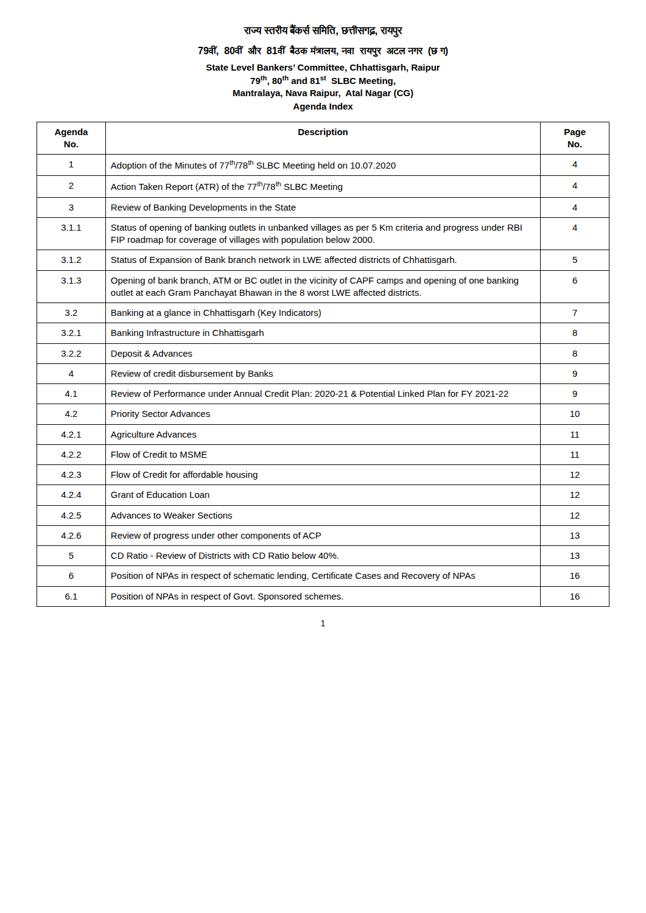राज्य स्तरीय बैंकर्स समिति, छत्तीसगढ़, रायपुर
79वीं, 80वीं और 81वीं बैठक मंत्रालय, नवा रायपुर अटल नगर (छ ग)
State Level Bankers’ Committee, Chhattisgarh, Raipur
79th, 80th and 81st SLBC Meeting,
Mantralaya, Nava Raipur, Atal Nagar (CG)
Agenda Index
| Agenda No. | Description | Page No. |
| --- | --- | --- |
| 1 | Adoption of the Minutes of 77 th /78 th SLBC Meeting held on 10.07.2020 | 4 |
| 2 | Action Taken Report (ATR) of the 77 th /78 th SLBC Meeting | 4 |
| 3 | Review of Banking Developments in the State | 4 |
| 3.1.1 | Status of opening of banking outlets in unbanked villages as per 5 Km criteria and progress under RBI FIP roadmap for coverage of villages with population below 2000. | 4 |
| 3.1.2 | Status of Expansion of Bank branch network in LWE affected districts of Chhattisgarh. | 5 |
| 3.1.3 | Opening of bank branch, ATM or BC outlet in the vicinity of CAPF camps and opening of one banking outlet at each Gram Panchayat Bhawan in the 8 worst LWE affected districts. | 6 |
| 3.2 | Banking at a glance in Chhattisgarh (Key Indicators) | 7 |
| 3.2.1 | Banking Infrastructure in Chhattisgarh | 8 |
| 3.2.2 | Deposit & Advances | 8 |
| 4 | Review of credit disbursement by Banks | 9 |
| 4.1 | Review of Performance under Annual Credit Plan: 2020-21 & Potential Linked Plan for FY 2021-22 | 9 |
| 4.2 | Priority Sector Advances | 10 |
| 4.2.1 | Agriculture Advances | 11 |
| 4.2.2 | Flow of Credit to MSME | 11 |
| 4.2.3 | Flow of Credit for affordable housing | 12 |
| 4.2.4 | Grant of Education Loan | 12 |
| 4.2.5 | Advances to Weaker Sections | 12 |
| 4.2.6 | Review of progress under other components of ACP | 13 |
| 5 | CD Ratio - Review of Districts with CD Ratio below 40%. | 13 |
| 6 | Position of NPAs in respect of schematic lending, Certificate Cases and Recovery of NPAs | 16 |
| 6.1 | Position of NPAs in respect of Govt. Sponsored schemes. | 16 |
1